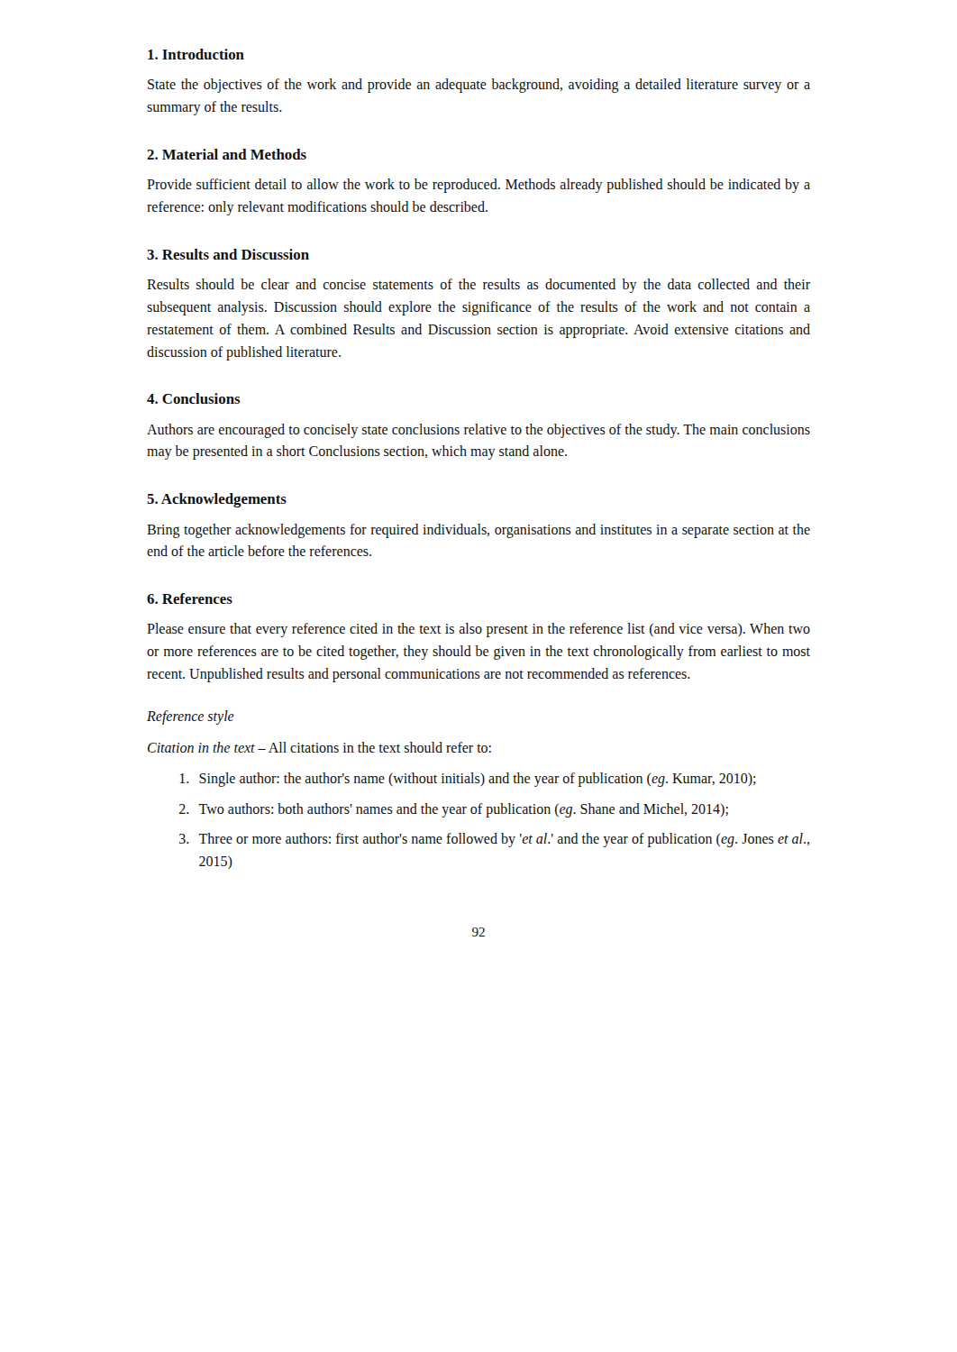1. Introduction
State the objectives of the work and provide an adequate background, avoiding a detailed literature survey or a summary of the results.
2. Material and Methods
Provide sufficient detail to allow the work to be reproduced. Methods already published should be indicated by a reference: only relevant modifications should be described.
3. Results and Discussion
Results should be clear and concise statements of the results as documented by the data collected and their subsequent analysis. Discussion should explore the significance of the results of the work and not contain a restatement of them. A combined Results and Discussion section is appropriate. Avoid extensive citations and discussion of published literature.
4. Conclusions
Authors are encouraged to concisely state conclusions relative to the objectives of the study. The main conclusions may be presented in a short Conclusions section, which may stand alone.
5. Acknowledgements
Bring together acknowledgements for required individuals, organisations and institutes in a separate section at the end of the article before the references.
6. References
Please ensure that every reference cited in the text is also present in the reference list (and vice versa). When two or more references are to be cited together, they should be given in the text chronologically from earliest to most recent. Unpublished results and personal communications are not recommended as references.
Reference style
Citation in the text – All citations in the text should refer to:
Single author: the author's name (without initials) and the year of publication (eg. Kumar, 2010);
Two authors: both authors' names and the year of publication (eg. Shane and Michel, 2014);
Three or more authors: first author's name followed by 'et al.' and the year of publication (eg. Jones et al., 2015)
92